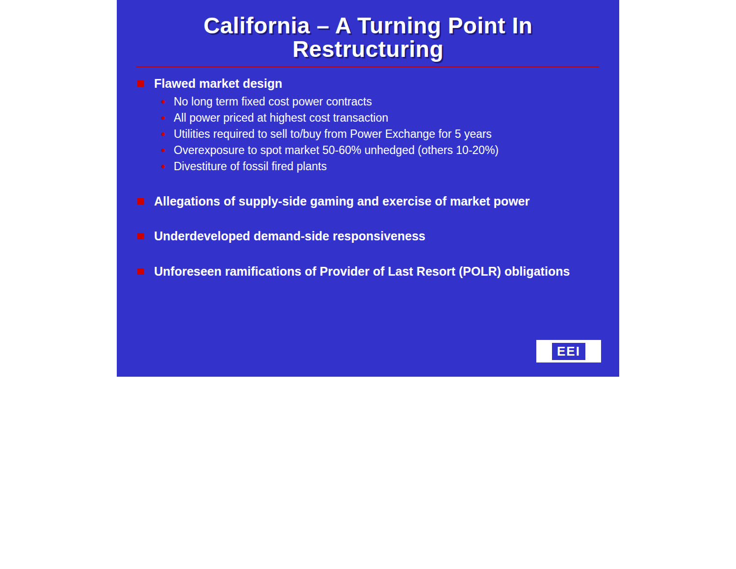California – A Turning Point In
Restructuring
Flawed market design
No long term fixed cost power contracts
All power priced at highest cost transaction
Utilities required to sell to/buy from Power Exchange for 5 years
Overexposure to spot market 50-60% unhedged (others 10-20%)
Divestiture of fossil fired plants
Allegations of supply-side gaming and exercise of market power
Underdeveloped demand-side responsiveness
Unforeseen ramifications of Provider of Last Resort (POLR) obligations
EEI